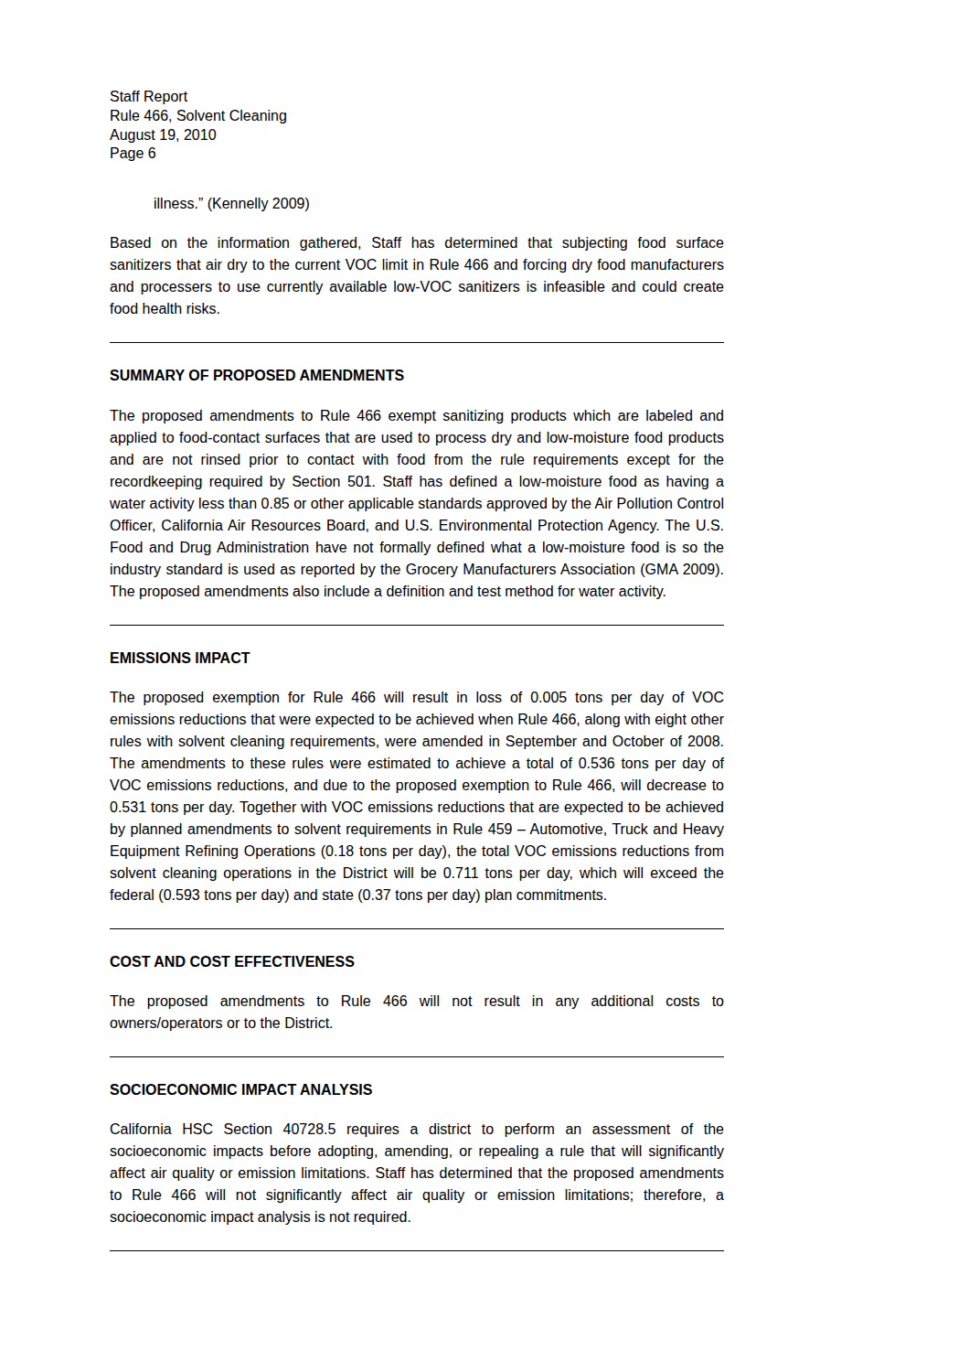Staff Report
Rule 466, Solvent Cleaning
August 19, 2010
Page 6
illness.” (Kennelly 2009)
Based on the information gathered, Staff has determined that subjecting food surface sanitizers that air dry to the current VOC limit in Rule 466 and forcing dry food manufacturers and processers to use currently available low-VOC sanitizers is infeasible and could create food health risks.
Summary of Proposed Amendments
The proposed amendments to Rule 466 exempt sanitizing products which are labeled and applied to food-contact surfaces that are used to process dry and low-moisture food products and are not rinsed prior to contact with food from the rule requirements except for the recordkeeping required by Section 501. Staff has defined a low-moisture food as having a water activity less than 0.85 or other applicable standards approved by the Air Pollution Control Officer, California Air Resources Board, and U.S. Environmental Protection Agency. The U.S. Food and Drug Administration have not formally defined what a low-moisture food is so the industry standard is used as reported by the Grocery Manufacturers Association (GMA 2009). The proposed amendments also include a definition and test method for water activity.
Emissions Impact
The proposed exemption for Rule 466 will result in loss of 0.005 tons per day of VOC emissions reductions that were expected to be achieved when Rule 466, along with eight other rules with solvent cleaning requirements, were amended in September and October of 2008. The amendments to these rules were estimated to achieve a total of 0.536 tons per day of VOC emissions reductions, and due to the proposed exemption to Rule 466, will decrease to 0.531 tons per day. Together with VOC emissions reductions that are expected to be achieved by planned amendments to solvent requirements in Rule 459 – Automotive, Truck and Heavy Equipment Refining Operations (0.18 tons per day), the total VOC emissions reductions from solvent cleaning operations in the District will be 0.711 tons per day, which will exceed the federal (0.593 tons per day) and state (0.37 tons per day) plan commitments.
Cost and Cost Effectiveness
The proposed amendments to Rule 466 will not result in any additional costs to owners/operators or to the District.
Socioeconomic Impact Analysis
California HSC Section 40728.5 requires a district to perform an assessment of the socioeconomic impacts before adopting, amending, or repealing a rule that will significantly affect air quality or emission limitations. Staff has determined that the proposed amendments to Rule 466 will not significantly affect air quality or emission limitations; therefore, a socioeconomic impact analysis is not required.